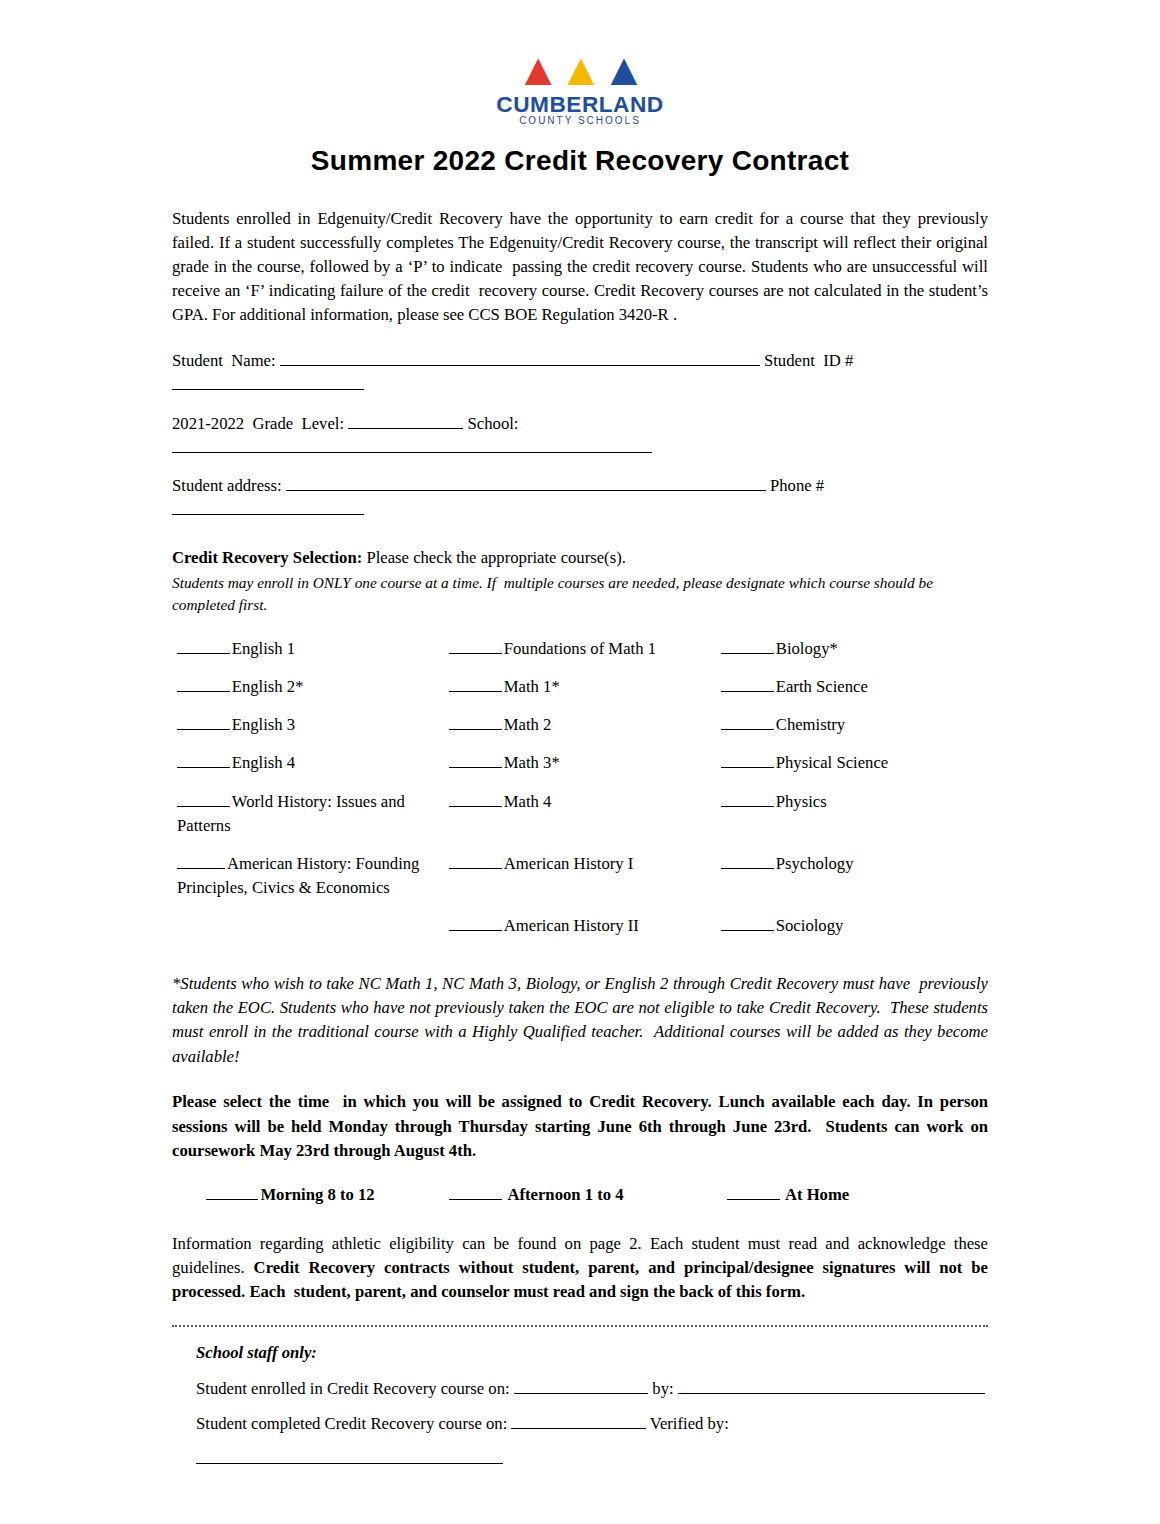▲▲▲
CUMBERLAND
COUNTY SCHOOLS
Summer 2022 Credit Recovery Contract
Students enrolled in Edgenuity/Credit Recovery have the opportunity to earn credit for a course that they previously failed. If a student successfully completes The Edgenuity/Credit Recovery course, the transcript will reflect their original grade in the course, followed by a ‘P’ to indicate passing the credit recovery course. Students who are unsuccessful will receive an ‘F’ indicating failure of the credit recovery course. Credit Recovery courses are not calculated in the student’s GPA. For additional information, please see CCS BOE Regulation 3420-R .
Student Name: Student ID #
2021-2022 Grade Level: School:
Student address: Phone #
Credit Recovery Selection: Please check the appropriate course(s).
Students may enroll in ONLY one course at a time. If multiple courses are needed, please designate which course should be completed first.
| English 1 | Foundations of Math 1 | Biology* |
| English 2* | Math 1* | Earth Science |
| English 3 | Math 2 | Chemistry |
| English 4 | Math 3* | Physical Science |
| World History: Issues and Patterns | Math 4 | Physics |
| American History: Founding Principles, Civics & Economics | American History I | Psychology |
| | American History II | Sociology |
*Students who wish to take NC Math 1, NC Math 3, Biology, or English 2 through Credit Recovery must have previously taken the EOC. Students who have not previously taken the EOC are not eligible to take Credit Recovery. These students must enroll in the traditional course with a Highly Qualified teacher. Additional courses will be added as they become available!
Please select the time in which you will be assigned to Credit Recovery. Lunch available each day. In person sessions will be held Monday through Thursday starting June 6th through June 23rd. Students can work on coursework May 23rd through August 4th.
| Morning 8 to 12 | Afternoon 1 to 4 | At Home |
Information regarding athletic eligibility can be found on page 2. Each student must read and acknowledge these guidelines. Credit Recovery contracts without student, parent, and principal/designee signatures will not be processed. Each student, parent, and counselor must read and sign the back of this form.
School staff only:
Student enrolled in Credit Recovery course on: by:
Student completed Credit Recovery course on: Verified by: